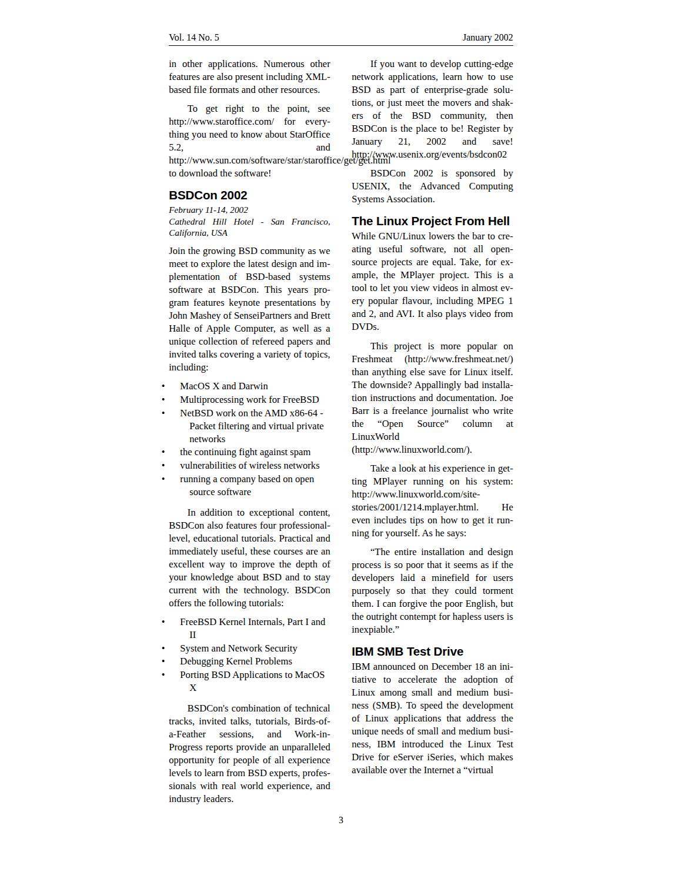Vol. 14 No. 5 January 2002
in other applications. Numerous other features are also present including XML-based file formats and other resources.
To get right to the point, see http://www.staroffice.com/ for everything you need to know about StarOffice 5.2, and http://www.sun.com/software/star/staroffice/get/get.html to download the software!
BSDCon 2002
February 11-14, 2002
Cathedral Hill Hotel - San Francisco, California, USA
Join the growing BSD community as we meet to explore the latest design and implementation of BSD-based systems software at BSDCon. This years program features keynote presentations by John Mashey of SenseiPartners and Brett Halle of Apple Computer, as well as a unique collection of refereed papers and invited talks covering a variety of topics, including:
MacOS X and Darwin
Multiprocessing work for FreeBSD
NetBSD work on the AMD x86-64 - Packet filtering and virtual private networks
the continuing fight against spam
vulnerabilities of wireless networks
running a company based on open source software
In addition to exceptional content, BSDCon also features four professional-level, educational tutorials. Practical and immediately useful, these courses are an excellent way to improve the depth of your knowledge about BSD and to stay current with the technology. BSDCon offers the following tutorials:
FreeBSD Kernel Internals, Part I and II
System and Network Security
Debugging Kernel Problems
Porting BSD Applications to MacOS X
BSDCon's combination of technical tracks, invited talks, tutorials, Birds-of-a-Feather sessions, and Work-in-Progress reports provide an unparalleled opportunity for people of all experience levels to learn from BSD experts, professionals with real world experience, and industry leaders.
If you want to develop cutting-edge network applications, learn how to use BSD as part of enterprise-grade solutions, or just meet the movers and shakers of the BSD community, then BSDCon is the place to be! Register by January 21, 2002 and save! http://www.usenix.org/events/bsdcon02
BSDCon 2002 is sponsored by USENIX, the Advanced Computing Systems Association.
The Linux Project From Hell
While GNU/Linux lowers the bar to creating useful software, not all open-source projects are equal. Take, for example, the MPlayer project. This is a tool to let you view videos in almost every popular flavour, including MPEG 1 and 2, and AVI. It also plays video from DVDs.
This project is more popular on Freshmeat (http://www.freshmeat.net/) than anything else save for Linux itself. The downside? Appallingly bad installation instructions and documentation. Joe Barr is a freelance journalist who write the “Open Source” column at LinuxWorld (http://www.linuxworld.com/).
Take a look at his experience in getting MPlayer running on his system: http://www.linuxworld.com/site-stories/2001/1214.mplayer.html. He even includes tips on how to get it running for yourself. As he says:
“The entire installation and design process is so poor that it seems as if the developers laid a minefield for users purposely so that they could torment them. I can forgive the poor English, but the outright contempt for hapless users is inexpiable.”
IBM SMB Test Drive
IBM announced on December 18 an initiative to accelerate the adoption of Linux among small and medium business (SMB). To speed the development of Linux applications that address the unique needs of small and medium business, IBM introduced the Linux Test Drive for eServer iSeries, which makes available over the Internet a “virtual
3